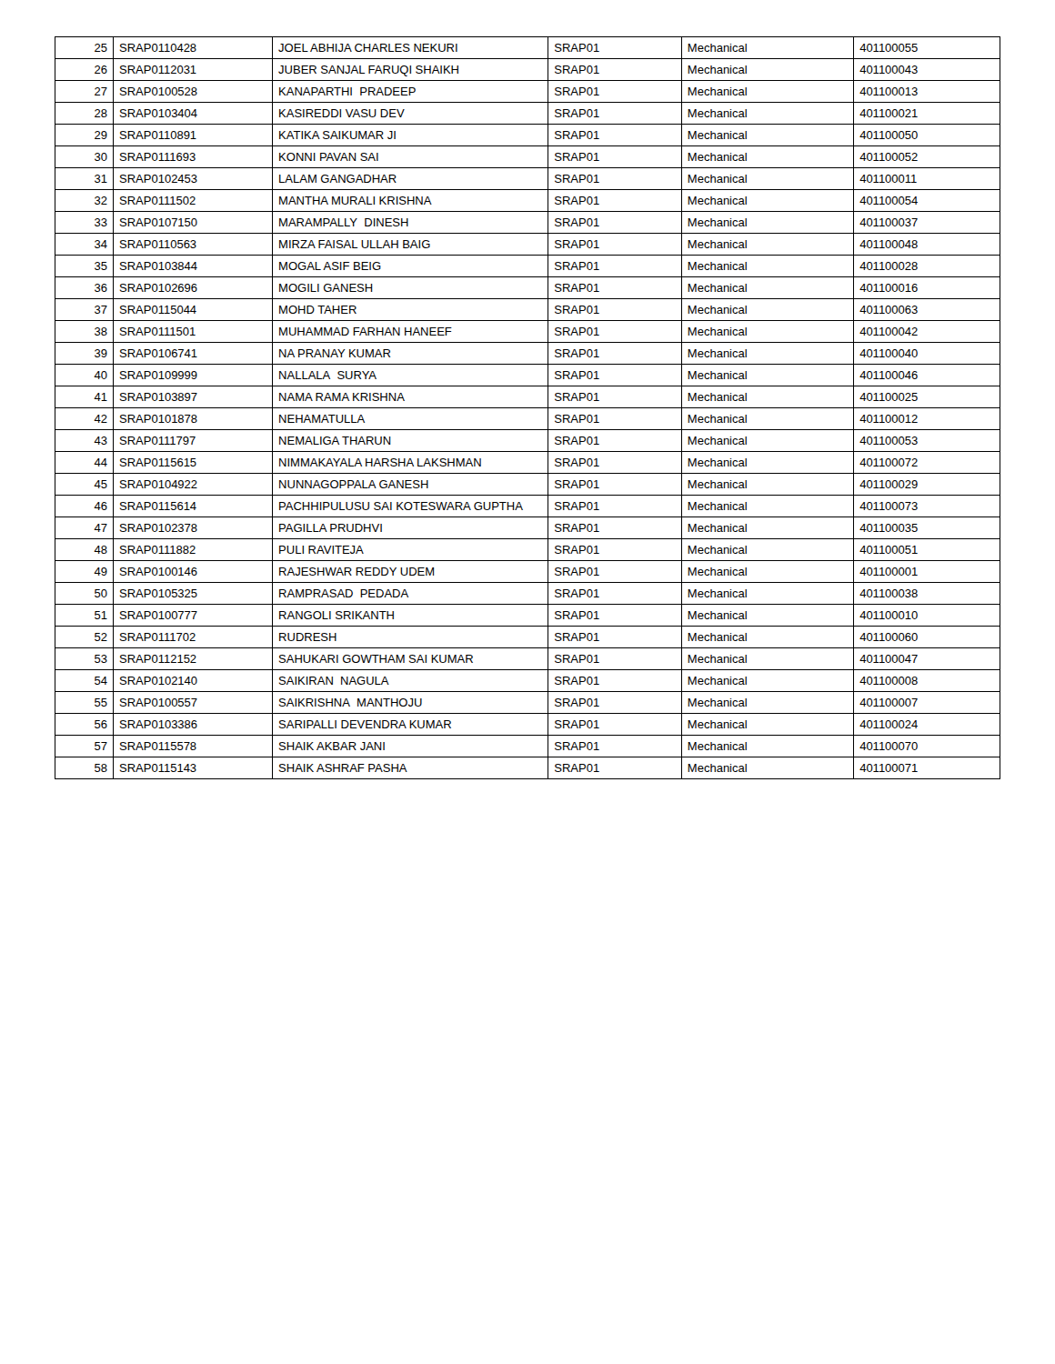| 25 | SRAP0110428 | JOEL ABHIJA CHARLES NEKURI | SRAP01 | Mechanical | 401100055 |
| 26 | SRAP0112031 | JUBER SANJAL FARUQI SHAIKH | SRAP01 | Mechanical | 401100043 |
| 27 | SRAP0100528 | KANAPARTHI PRADEEP | SRAP01 | Mechanical | 401100013 |
| 28 | SRAP0103404 | KASIREDDI VASU DEV | SRAP01 | Mechanical | 401100021 |
| 29 | SRAP0110891 | KATIKA SAIKUMAR JI | SRAP01 | Mechanical | 401100050 |
| 30 | SRAP0111693 | KONNI PAVAN SAI | SRAP01 | Mechanical | 401100052 |
| 31 | SRAP0102453 | LALAM GANGADHAR | SRAP01 | Mechanical | 401100011 |
| 32 | SRAP0111502 | MANTHA MURALI KRISHNA | SRAP01 | Mechanical | 401100054 |
| 33 | SRAP0107150 | MARAMPALLY DINESH | SRAP01 | Mechanical | 401100037 |
| 34 | SRAP0110563 | MIRZA FAISAL ULLAH BAIG | SRAP01 | Mechanical | 401100048 |
| 35 | SRAP0103844 | MOGAL ASIF BEIG | SRAP01 | Mechanical | 401100028 |
| 36 | SRAP0102696 | MOGILI GANESH | SRAP01 | Mechanical | 401100016 |
| 37 | SRAP0115044 | MOHD TAHER | SRAP01 | Mechanical | 401100063 |
| 38 | SRAP0111501 | MUHAMMAD FARHAN HANEEF | SRAP01 | Mechanical | 401100042 |
| 39 | SRAP0106741 | NA PRANAY KUMAR | SRAP01 | Mechanical | 401100040 |
| 40 | SRAP0109999 | NALLALA SURYA | SRAP01 | Mechanical | 401100046 |
| 41 | SRAP0103897 | NAMA RAMA KRISHNA | SRAP01 | Mechanical | 401100025 |
| 42 | SRAP0101878 | NEHAMATULLA | SRAP01 | Mechanical | 401100012 |
| 43 | SRAP0111797 | NEMALIGA THARUN | SRAP01 | Mechanical | 401100053 |
| 44 | SRAP0115615 | NIMMAKAYALA HARSHA LAKSHMAN | SRAP01 | Mechanical | 401100072 |
| 45 | SRAP0104922 | NUNNAGOPPALA GANESH | SRAP01 | Mechanical | 401100029 |
| 46 | SRAP0115614 | PACHHIPULUSU SAI KOTESWARA GUPTHA | SRAP01 | Mechanical | 401100073 |
| 47 | SRAP0102378 | PAGILLA PRUDHVI | SRAP01 | Mechanical | 401100035 |
| 48 | SRAP0111882 | PULI RAVITEJA | SRAP01 | Mechanical | 401100051 |
| 49 | SRAP0100146 | RAJESHWAR REDDY UDEM | SRAP01 | Mechanical | 401100001 |
| 50 | SRAP0105325 | RAMPRASAD PEDADA | SRAP01 | Mechanical | 401100038 |
| 51 | SRAP0100777 | RANGOLI SRIKANTH | SRAP01 | Mechanical | 401100010 |
| 52 | SRAP0111702 | RUDRESH | SRAP01 | Mechanical | 401100060 |
| 53 | SRAP0112152 | SAHUKARI GOWTHAM SAI KUMAR | SRAP01 | Mechanical | 401100047 |
| 54 | SRAP0102140 | SAIKIRAN NAGULA | SRAP01 | Mechanical | 401100008 |
| 55 | SRAP0100557 | SAIKRISHNA MANTHOJU | SRAP01 | Mechanical | 401100007 |
| 56 | SRAP0103386 | SARIPALLI DEVENDRA KUMAR | SRAP01 | Mechanical | 401100024 |
| 57 | SRAP0115578 | SHAIK AKBAR JANI | SRAP01 | Mechanical | 401100070 |
| 58 | SRAP0115143 | SHAIK ASHRAF PASHA | SRAP01 | Mechanical | 401100071 |